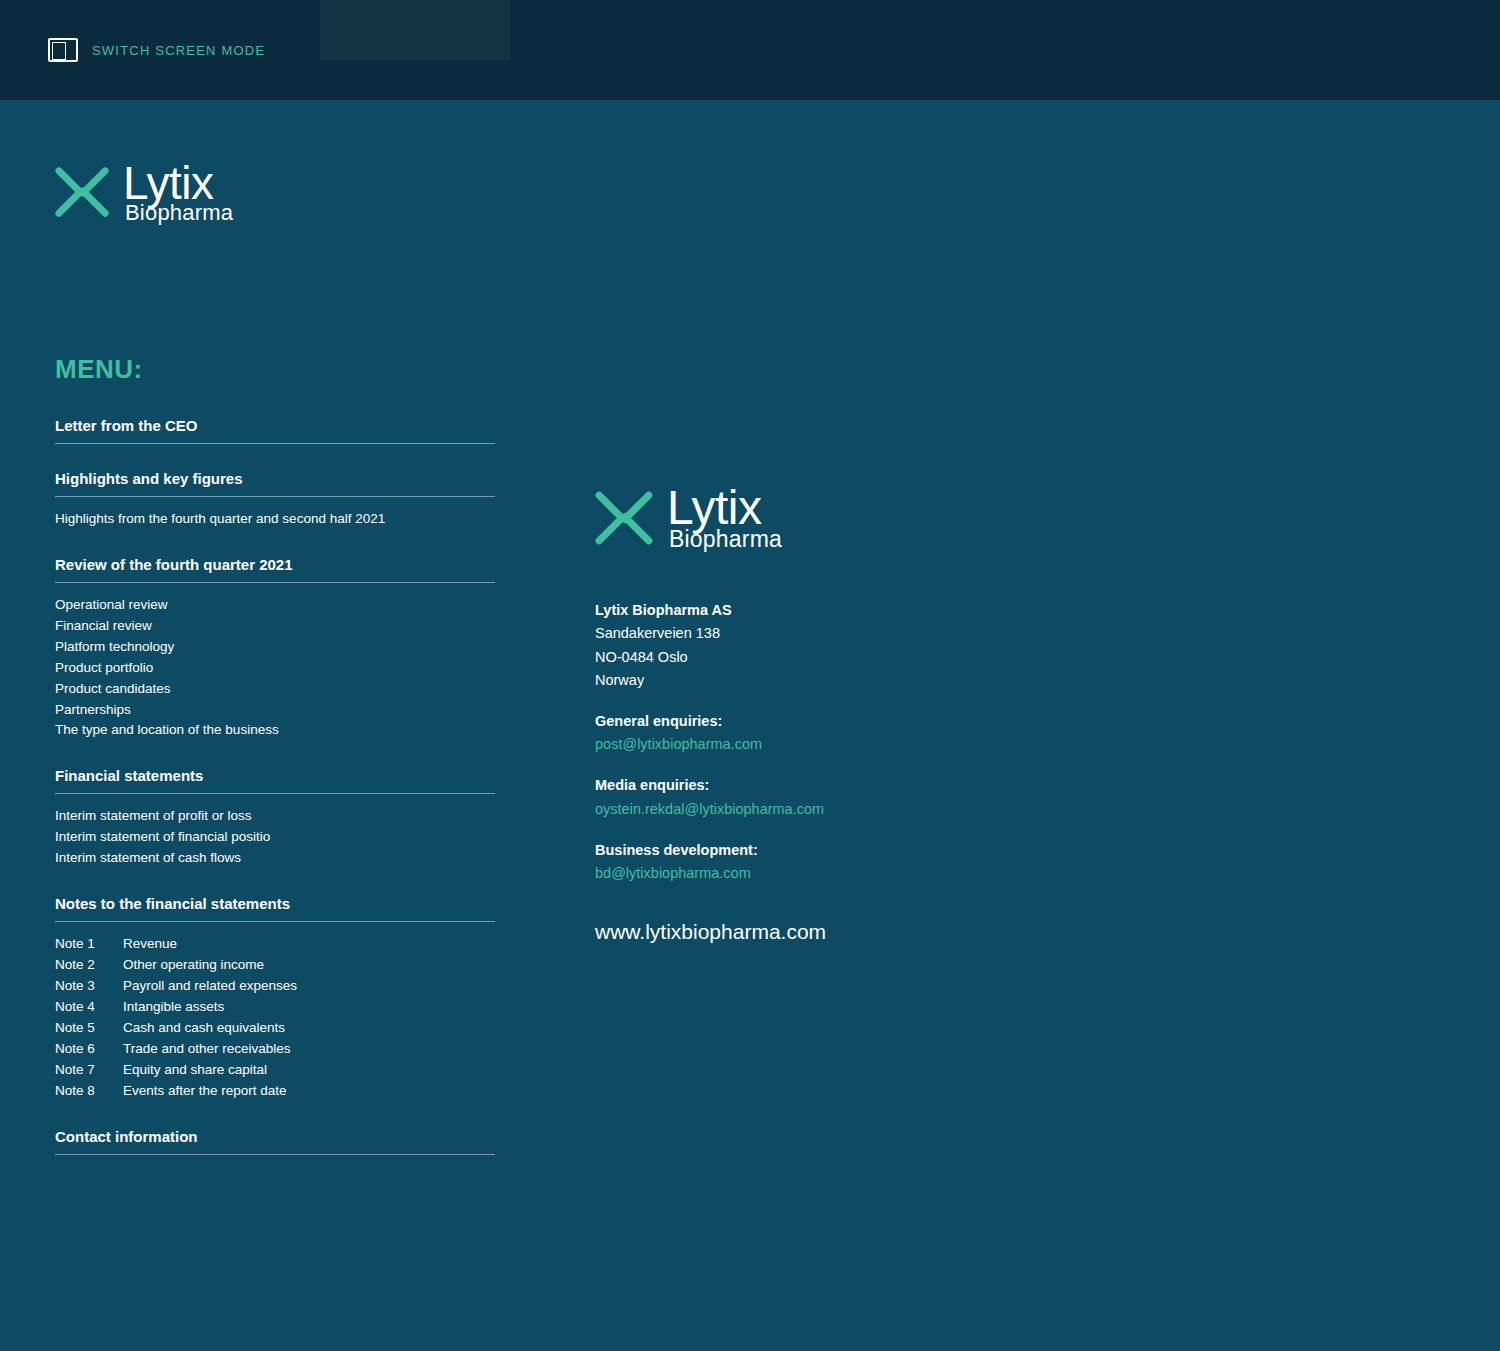SWITCH SCREEN MODE
Lytix Biopharma
MENU:
Letter from the CEO
Highlights and key figures
Highlights from the fourth quarter and second half 2021
Review of the fourth quarter 2021
Operational review
Financial review
Platform technology
Product portfolio
Product candidates
Partnerships
The type and location of the business
Financial statements
Interim statement of profit or loss
Interim statement of financial positio
Interim statement of cash flows
Notes to the financial statements
Note 1 Revenue
Note 2 Other operating income
Note 3 Payroll and related expenses
Note 4 Intangible assets
Note 5 Cash and cash equivalents
Note 6 Trade and other receivables
Note 7 Equity and share capital
Note 8 Events after the report date
Contact information
Lytix Biopharma
Lytix Biopharma AS
Sandakerveien 138
NO-0484 Oslo
Norway
General enquiries:
post@lytixbiopharma.com
Media enquiries:
oystein.rekdal@lytixbiopharma.com
Business development:
bd@lytixbiopharma.com
www.lytixbiopharma.com